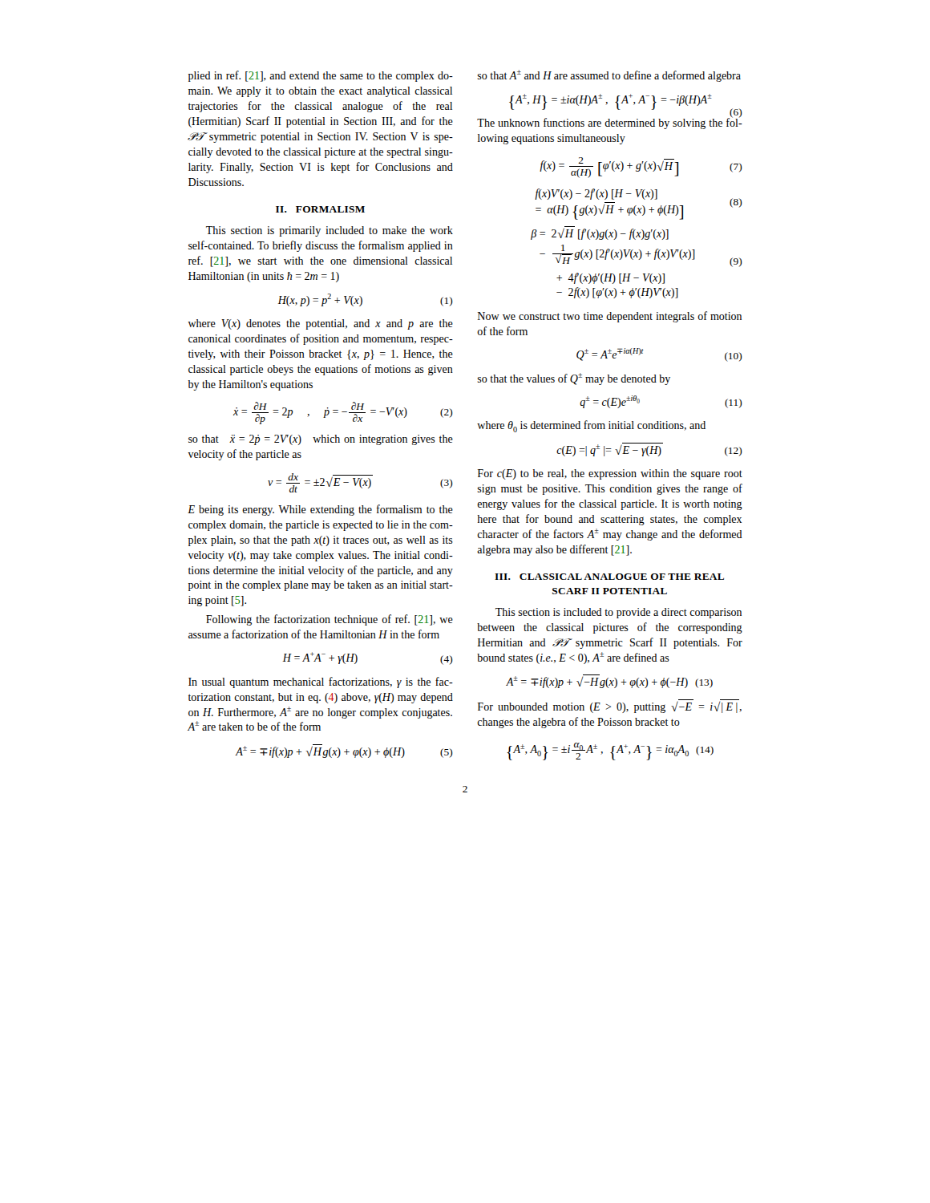plied in ref. [21], and extend the same to the complex domain. We apply it to obtain the exact analytical classical trajectories for the classical analogue of the real (Hermitian) Scarf II potential in Section III, and for the 𝒫𝒯 symmetric potential in Section IV. Section V is specially devoted to the classical picture at the spectral singularity. Finally, Section VI is kept for Conclusions and Discussions.
II. Formalism
This section is primarily included to make the work self-contained. To briefly discuss the formalism applied in ref. [21], we start with the one dimensional classical Hamiltonian (in units ħ = 2m = 1)
H(x, p) = p2 + V(x) (1)
where V(x) denotes the potential, and x and p are the canonical coordinates of position and momentum, respectively, with their Poisson bracket {x, p} = 1. Hence, the classical particle obeys the equations of motions as given by the Hamilton's equations
ẋ = ∂H∂p = 2p , ṗ = −∂H∂x = −V′(x) (2)
so that ẍ = 2ṗ = 2V′(x) which on integration gives the velocity of the particle as
v = dx dt = ±2E − V(x) (3)
E being its energy. While extending the formalism to the complex domain, the particle is expected to lie in the complex plain, so that the path x(t) it traces out, as well as its velocity v(t), may take complex values. The initial conditions determine the initial velocity of the particle, and any point in the complex plane may be taken as an initial starting point [5].
Following the factorization technique of ref. [21], we assume a factorization of the Hamiltonian H in the form
H = A+A− + γ(H) (4)
In usual quantum mechanical factorizations, γ is the factorization constant, but in eq. (4) above, γ(H) may depend on H. Furthermore, A± are no longer complex conjugates. A± are taken to be of the form
A± = ∓if(x)p + Hg(x) + φ(x) + ϕ(H) (5)
so that A± and H are assumed to define a deformed algebra
{A±, H} = ±iα(H)A± , {A+, A−} = −iβ(H)A± (6)
The unknown functions are determined by solving the following equations simultaneously
f(x) = 2 α(H) [φ′(x) + g′(x)H] (7)
f(x)V′(x) − 2f′(x) [H − V(x)]
= α(H) {g(x)H + φ(x) + ϕ(H)]
(8)
β = 2H [f′(x)g(x) − f(x)g′(x)]
− 1 H g(x) [2f′(x)V(x) + f(x)V′(x)]
(9)
+ 4f′(x)ϕ′(H) [H − V(x)]
− 2f(x) [φ′(x) + ϕ′(H)V′(x)]
Now we construct two time dependent integrals of motion of the form
Q± = A±e∓iα(H)t (10)
so that the values of Q± may be denoted by
q± = c(E)e±iθ0 (11)
where θ0 is determined from initial conditions, and
c(E) =| q± |= E − γ(H) (12)
For c(E) to be real, the expression within the square root sign must be positive. This condition gives the range of energy values for the classical particle. It is worth noting here that for bound and scattering states, the complex character of the factors A± may change and the deformed algebra may also be different [21].
III. Classical analogue of the real Scarf II potential
This section is included to provide a direct comparison between the classical pictures of the corresponding Hermitian and 𝒫𝒯 symmetric Scarf II potentials. For bound states (i.e., E < 0), A± are defined as
A± = ∓if(x)p + −H g(x) + φ(x) + ϕ(−H) (13)
For unbounded motion (E > 0), putting −E = i| E |, changes the algebra of the Poisson bracket to
{A±, A0} = ±iα02 A± , {A+, A−} = iα0A0 (14)
2